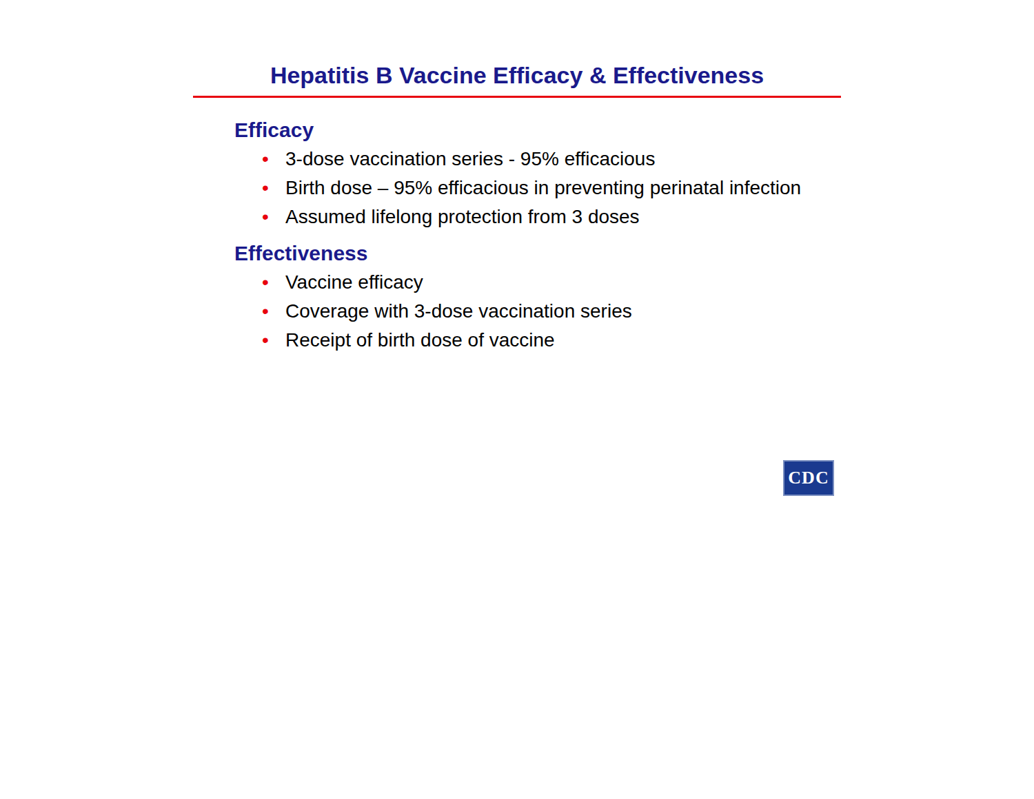Hepatitis B Vaccine Efficacy & Effectiveness
Efficacy
3-dose vaccination series - 95% efficacious
Birth dose – 95% efficacious in preventing perinatal infection
Assumed lifelong protection from 3 doses
Effectiveness
Vaccine efficacy
Coverage with 3-dose vaccination series
Receipt of birth dose of vaccine
CDC